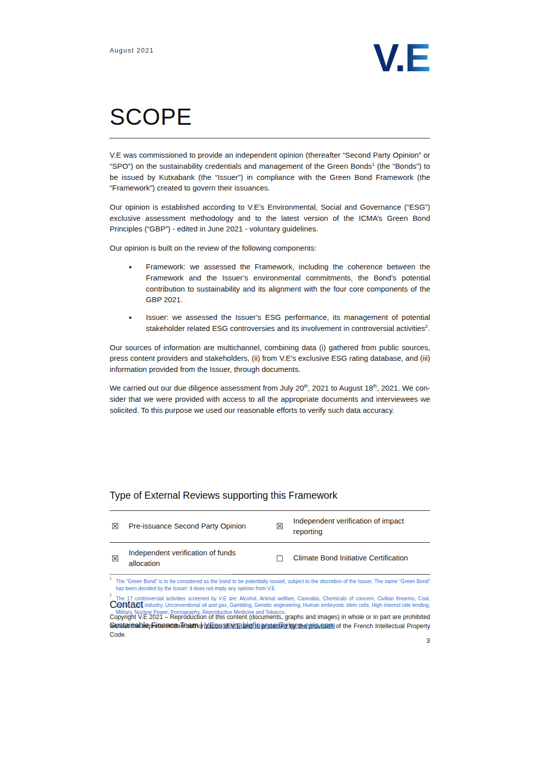August 2021
V. E
SCOPE
V.E was commissioned to provide an independent opinion (thereafter “Second Party Opinion” or “SPO”) on the sustainability credentials and management of the Green Bonds1 (the “Bonds”) to be issued by Kutxabank (the “Issuer”) in compliance with the Green Bond Framework (the “Framework”) created to govern their issuances.
Our opinion is established according to V.E’s Environmental, Social and Governance (“ESG”) exclusive assessment methodology and to the latest version of the ICMA’s Green Bond Principles (“GBP”) - edited in June 2021 - voluntary guidelines.
Our opinion is built on the review of the following components:
Framework: we assessed the Framework, including the coherence between the Framework and the Issuer’s environmental commitments, the Bond’s potential contribution to sustainability and its alignment with the four core components of the GBP 2021.
Issuer: we assessed the Issuer’s ESG performance, its management of potential stakeholder related ESG controversies and its involvement in controversial activities2.
Our sources of information are multichannel, combining data (i) gathered from public sources, press content providers and stakeholders, (ii) from V.E’s exclusive ESG rating database, and (iii) information provided from the Issuer, through documents.
We carried out our due diligence assessment from July 20th, 2021 to August 18th, 2021. We consider that we were provided with access to all the appropriate documents and interviewees we solicited. To this purpose we used our reasonable efforts to verify such data accuracy.
Type of External Reviews supporting this Framework
| ☒ | Pre-issuance Second Party Opinion | | ☒ | Independent verification of impact reporting |
| ☒ | Independent verification of funds allocation | | ☐ | Climate Bond Initiative Certification |
Contact
Sustainable Finance Team | VEsustainablefinance@vigeo-eiris.com
1 The “Green Bond” is to be considered as the bond to be potentially issued, subject to the discretion of the Issuer. The name “Green Bond” has been decided by the Issuer: it does not imply any opinion from V.E.
2 The 17 controversial activities screened by V.E are: Alcohol, Animal welfare, Cannabis, Chemicals of concern, Civilian firearms, Coal, Fossil Fuels industry, Unconventional oil and gas, Gambling, Genetic engineering, Human embryonic stem cells, High interest rate lending, Military, Nuclear Power, Pornography, Reproductive Medicine and Tobacco.
Copyright V.E 2021 – Reproduction of this content (documents, graphs and images) in whole or in part are prohibited without the express written authorization of V.E and is protected by the provision of the French Intellectual Property Code.
3